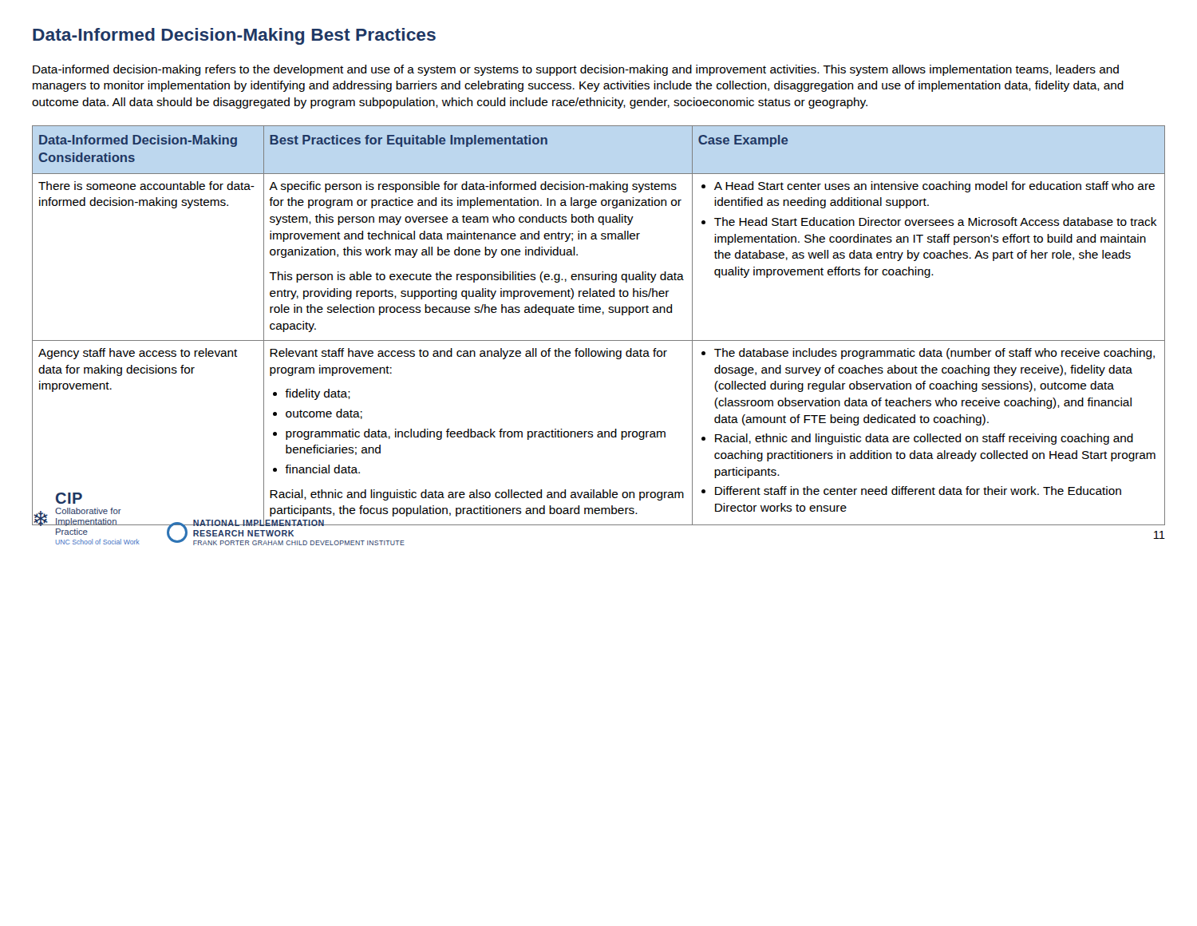Data-Informed Decision-Making Best Practices
Data-informed decision-making refers to the development and use of a system or systems to support decision-making and improvement activities. This system allows implementation teams, leaders and managers to monitor implementation by identifying and addressing barriers and celebrating success. Key activities include the collection, disaggregation and use of implementation data, fidelity data, and outcome data. All data should be disaggregated by program subpopulation, which could include race/ethnicity, gender, socioeconomic status or geography.
| Data-Informed Decision-Making Considerations | Best Practices for Equitable Implementation | Case Example |
| --- | --- | --- |
| There is someone accountable for data-informed decision-making systems. | A specific person is responsible for data-informed decision-making systems for the program or practice and its implementation. In a large organization or system, this person may oversee a team who conducts both quality improvement and technical data maintenance and entry; in a smaller organization, this work may all be done by one individual. This person is able to execute the responsibilities (e.g., ensuring quality data entry, providing reports, supporting quality improvement) related to his/her role in the selection process because s/he has adequate time, support and capacity. | A Head Start center uses an intensive coaching model for education staff who are identified as needing additional support. The Head Start Education Director oversees a Microsoft Access database to track implementation. She coordinates an IT staff person's effort to build and maintain the database, as well as data entry by coaches. As part of her role, she leads quality improvement efforts for coaching. |
| Agency staff have access to relevant data for making decisions for improvement. | Relevant staff have access to and can analyze all of the following data for program improvement: fidelity data; outcome data; programmatic data, including feedback from practitioners and program beneficiaries; and financial data. Racial, ethnic and linguistic data are also collected and available on program participants, the focus population, practitioners and board members. | The database includes programmatic data (number of staff who receive coaching, dosage, and survey of coaches about the coaching they receive), fidelity data (collected during regular observation of coaching sessions), outcome data (classroom observation data of teachers who receive coaching), and financial data (amount of FTE being dedicated to coaching). Racial, ethnic and linguistic data are collected on staff receiving coaching and coaching practitioners in addition to data already collected on Head Start program participants. Different staff in the center need different data for their work. The Education Director works to ensure |
❄ CIP Collaborative for
Implementation
Practice UNC School of Social Work
NATIONAL IMPLEMENTATION RESEARCH NETWORK FRANK PORTER GRAHAM CHILD DEVELOPMENT INSTITUTE
11